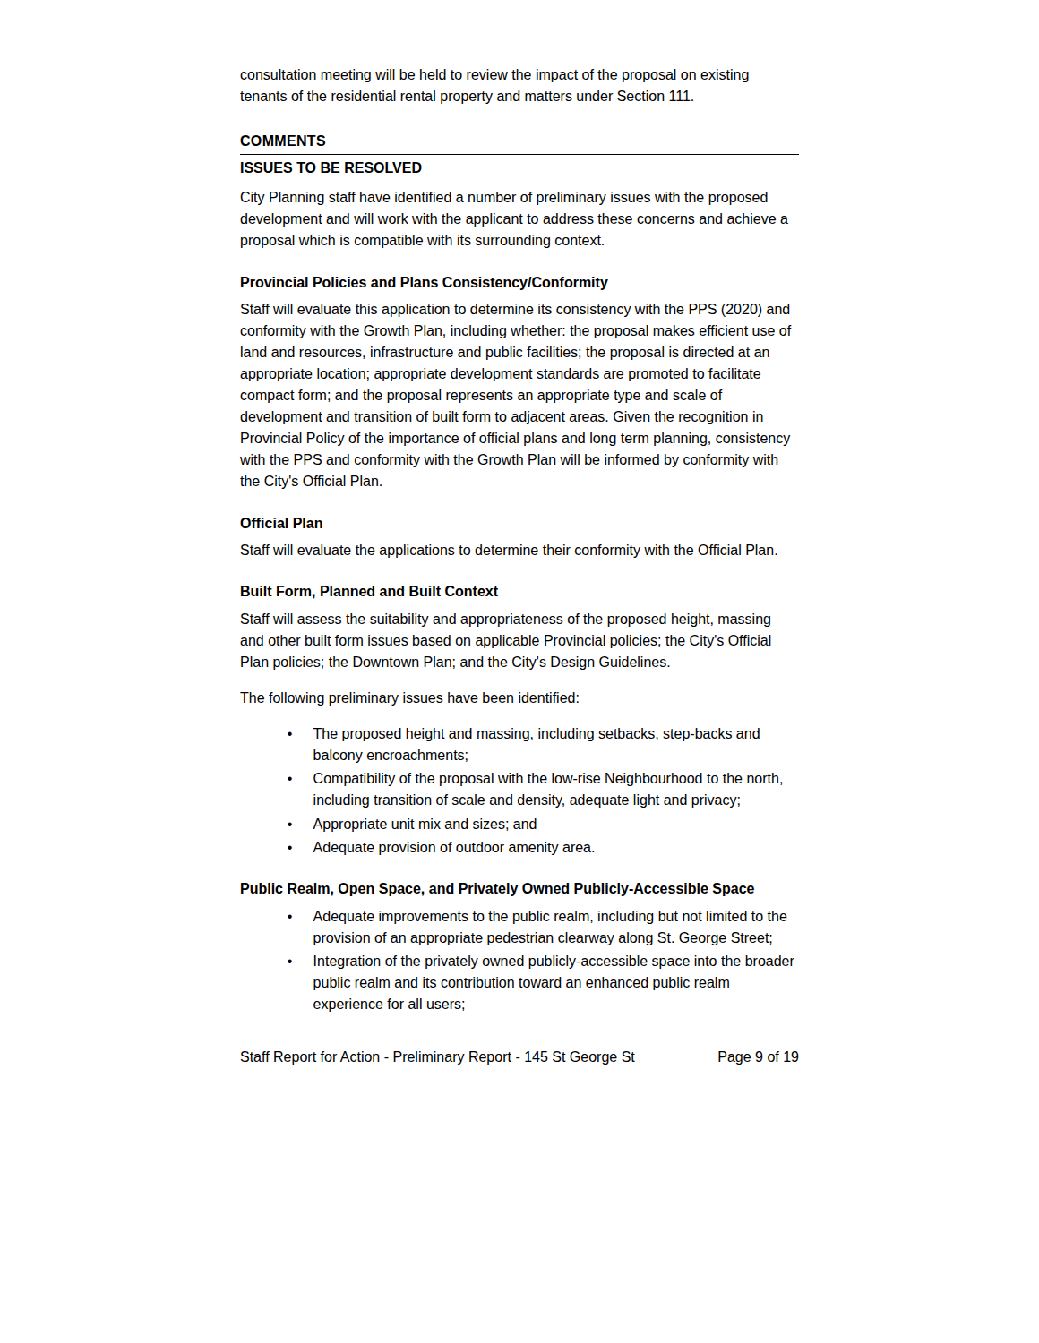consultation meeting will be held to review the impact of the proposal on existing tenants of the residential rental property and matters under Section 111.
COMMENTS
ISSUES TO BE RESOLVED
City Planning staff have identified a number of preliminary issues with the proposed development and will work with the applicant to address these concerns and achieve a proposal which is compatible with its surrounding context.
Provincial Policies and Plans Consistency/Conformity
Staff will evaluate this application to determine its consistency with the PPS (2020) and conformity with the Growth Plan, including whether: the proposal makes efficient use of land and resources, infrastructure and public facilities; the proposal is directed at an appropriate location; appropriate development standards are promoted to facilitate compact form; and the proposal represents an appropriate type and scale of development and transition of built form to adjacent areas. Given the recognition in Provincial Policy of the importance of official plans and long term planning, consistency with the PPS and conformity with the Growth Plan will be informed by conformity with the City's Official Plan.
Official Plan
Staff will evaluate the applications to determine their conformity with the Official Plan.
Built Form, Planned and Built Context
Staff will assess the suitability and appropriateness of the proposed height, massing and other built form issues based on applicable Provincial policies; the City's Official Plan policies; the Downtown Plan; and the City's Design Guidelines.
The following preliminary issues have been identified:
The proposed height and massing, including setbacks, step-backs and balcony encroachments;
Compatibility of the proposal with the low-rise Neighbourhood to the north, including transition of scale and density, adequate light and privacy;
Appropriate unit mix and sizes; and
Adequate provision of outdoor amenity area.
Public Realm, Open Space, and Privately Owned Publicly-Accessible Space
Adequate improvements to the public realm, including but not limited to the provision of an appropriate pedestrian clearway along St. George Street;
Integration of the privately owned publicly-accessible space into the broader public realm and its contribution toward an enhanced public realm experience for all users;
Staff Report for Action - Preliminary Report - 145 St George St Page 9 of 19